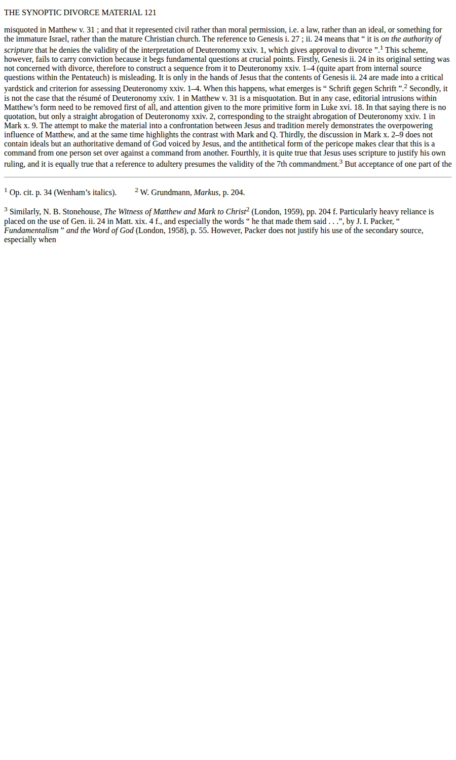THE SYNOPTIC DIVORCE MATERIAL 121
misquoted in Matthew v. 31 ; and that it represented civil rather than moral permission, i.e. a law, rather than an ideal, or something for the immature Israel, rather than the mature Christian church. The reference to Genesis i. 27 ; ii. 24 means that “ it is on the authority of scripture that he denies the validity of the interpretation of Deuteronomy xxiv. 1, which gives approval to divorce ”.1 This scheme, however, fails to carry conviction because it begs fundamental questions at crucial points. Firstly, Genesis ii. 24 in its original setting was not concerned with divorce, therefore to construct a sequence from it to Deuteronomy xxiv. 1–4 (quite apart from internal source questions within the Pentateuch) is misleading. It is only in the hands of Jesus that the contents of Genesis ii. 24 are made into a critical yardstick and criterion for assessing Deuteronomy xxiv. 1–4. When this happens, what emerges is “ Schrift gegen Schrift ”.2 Secondly, it is not the case that the résumé of Deuteronomy xxiv. 1 in Matthew v. 31 is a misquotation. But in any case, editorial intrusions within Matthew’s form need to be removed first of all, and attention given to the more primitive form in Luke xvi. 18. In that saying there is no quotation, but only a straight abrogation of Deuteronomy xxiv. 2, corresponding to the straight abrogation of Deuteronomy xxiv. 1 in Mark x. 9. The attempt to make the material into a confrontation between Jesus and tradition merely demonstrates the overpowering influence of Matthew, and at the same time highlights the contrast with Mark and Q. Thirdly, the discussion in Mark x. 2–9 does not contain ideals but an authoritative demand of God voiced by Jesus, and the antithetical form of the pericope makes clear that this is a command from one person set over against a command from another. Fourthly, it is quite true that Jesus uses scripture to justify his own ruling, and it is equally true that a reference to adultery presumes the validity of the 7th commandment.3 But acceptance of one part of the
1 Op. cit. p. 34 (Wenham’s italics). 2 W. Grundmann, Markus, p. 204.
3 Similarly, N. B. Stonehouse, The Witness of Matthew and Mark to Christ2 (London, 1959), pp. 204 f. Particularly heavy reliance is placed on the use of Gen. ii. 24 in Matt. xix. 4 f., and especially the words “ he that made them said . . .”, by J. I. Packer, “ Fundamentalism ” and the Word of God (London, 1958), p. 55. However, Packer does not justify his use of the secondary source, especially when